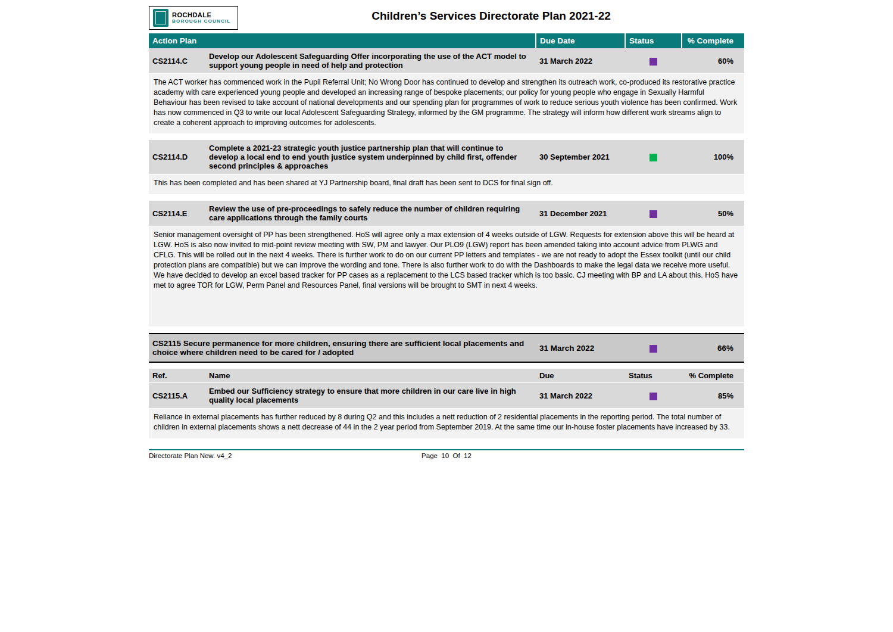ROCHDALE
BOROUGH COUNCIL
Children’s Services Directorate Plan 2021-22
| Action Plan | Due Date | Status | % Complete |
| --- | --- | --- | --- |
| CS2114.C | Develop our Adolescent Safeguarding Offer incorporating the use of the ACT model to support young people in need of help and protection | 31 March 2022 | | 60% |
| The ACT worker has commenced work in the Pupil Referral Unit; No Wrong Door has continued to develop and strengthen its outreach work, co-produced its restorative practice academy with care experienced young people and developed an increasing range of bespoke placements; our policy for young people who engage in Sexually Harmful Behaviour has been revised to take account of national developments and our spending plan for programmes of work to reduce serious youth violence has been confirmed. Work has now commenced in Q3 to write our local Adolescent Safeguarding Strategy, informed by the GM programme. The strategy will inform how different work streams align to create a coherent approach to improving outcomes for adolescents. |
| CS2114.D | Complete a 2021-23 strategic youth justice partnership plan that will continue to develop a local end to end youth justice system underpinned by child first, offender second principles & approaches | 30 September 2021 | | 100% |
| This has been completed and has been shared at YJ Partnership board, final draft has been sent to DCS for final sign off. |
| CS2114.E | Review the use of pre-proceedings to safely reduce the number of children requiring care applications through the family courts | 31 December 2021 | | 50% |
| Senior management oversight of PP has been strengthened. HoS will agree only a max extension of 4 weeks outside of LGW. Requests for extension above this will be heard at LGW. HoS is also now invited to mid-point review meeting with SW, PM and lawyer. Our PLO9 (LGW) report has been amended taking into account advice from PLWG and CFLG. This will be rolled out in the next 4 weeks. There is further work to do on our current PP letters and templates - we are not ready to adopt the Essex toolkit (until our child protection plans are compatible) but we can improve the wording and tone. There is also further work to do with the Dashboards to make the legal data we receive more useful. We have decided to develop an excel based tracker for PP cases as a replacement to the LCS based tracker which is too basic. CJ meeting with BP and LA about this. HoS have met to agree TOR for LGW, Perm Panel and Resources Panel, final versions will be brought to SMT in next 4 weeks. |
| CS2115 Secure permanence for more children, ensuring there are sufficient local placements and choice where children need to be cared for / adopted | 31 March 2022 | | 66% |
| Ref. | Name | Due | Status | % Complete |
| CS2115.A | Embed our Sufficiency strategy to ensure that more children in our care live in high quality local placements | 31 March 2022 | | 85% |
| Reliance in external placements has further reduced by 8 during Q2 and this includes a nett reduction of 2 residential placements in the reporting period. The total number of children in external placements shows a nett decrease of 44 in the 2 year period from September 2019. At the same time our in-house foster placements have increased by 33. |
Directorate Plan New. v4_2
Page 10 Of 12